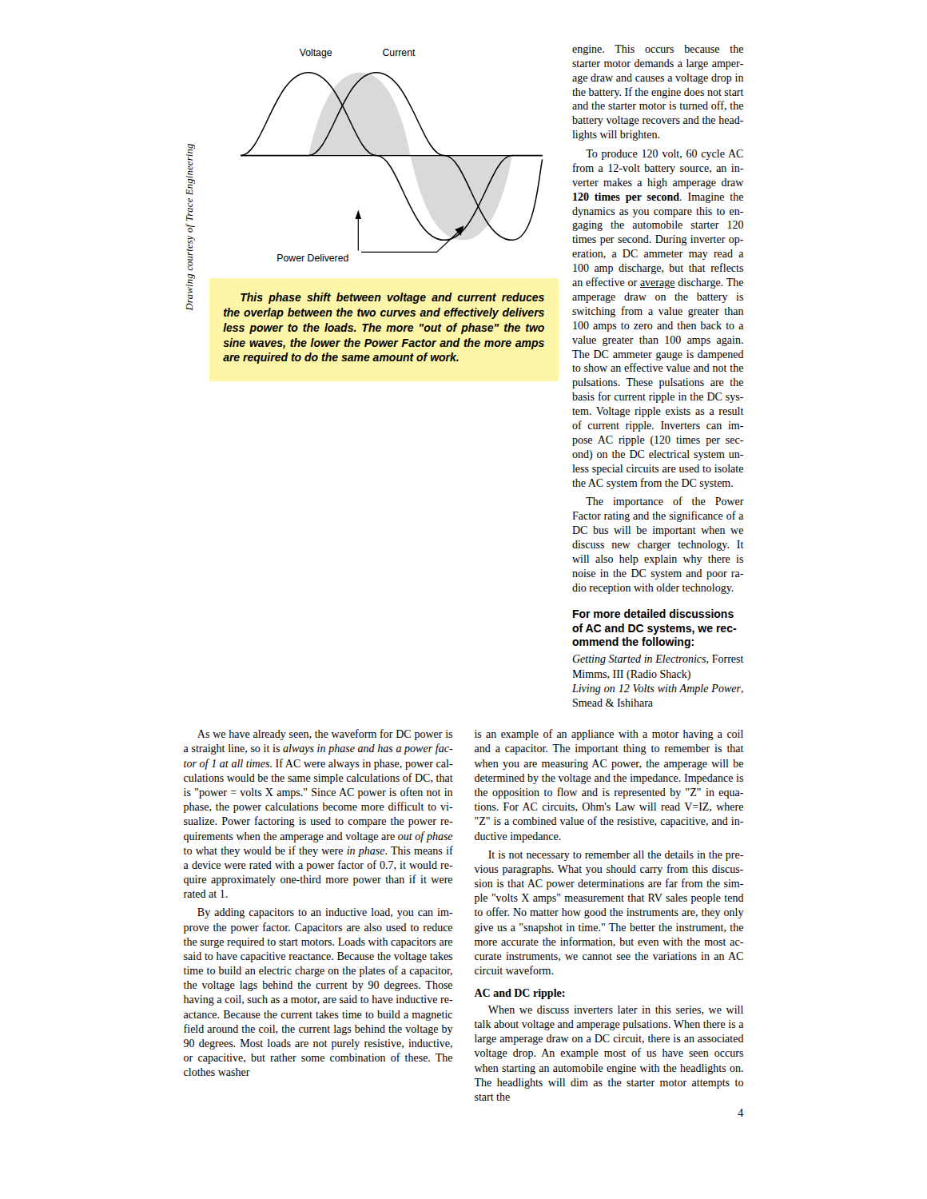Drawing courtesy of Trace Engineering
Voltage Current Power Delivered
This phase shift between voltage and current reduces the overlap between the two curves and effectively delivers less power to the loads. The more "out of phase" the two sine waves, the lower the Power Factor and the more amps are required to do the same amount of work.
engine. This occurs because the starter motor demands a large amperage draw and causes a voltage drop in the battery. If the engine does not start and the starter motor is turned off, the battery voltage recovers and the headlights will brighten.
To produce 120 volt, 60 cycle AC from a 12-volt battery source, an inverter makes a high amperage draw 120 times per second. Imagine the dynamics as you compare this to engaging the automobile starter 120 times per second. During inverter operation, a DC ammeter may read a 100 amp discharge, but that reflects an effective or average discharge. The amperage draw on the battery is switching from a value greater than 100 amps to zero and then back to a value greater than 100 amps again. The DC ammeter gauge is dampened to show an effective value and not the pulsations. These pulsations are the basis for current ripple in the DC system. Voltage ripple exists as a result of current ripple. Inverters can impose AC ripple (120 times per second) on the DC electrical system unless special circuits are used to isolate the AC system from the DC system.
The importance of the Power Factor rating and the significance of a DC bus will be important when we discuss new charger technology. It will also help explain why there is noise in the DC system and poor radio reception with older technology.
For more detailed discussions of AC and DC systems, we recommend the following:
Getting Started in Electronics, Forrest Mimms, III (Radio Shack)
Living on 12 Volts with Ample Power, Smead & Ishihara
As we have already seen, the waveform for DC power is a straight line, so it is always in phase and has a power factor of 1 at all times. If AC were always in phase, power calculations would be the same simple calculations of DC, that is "power = volts X amps." Since AC power is often not in phase, the power calculations become more difficult to visualize. Power factoring is used to compare the power requirements when the amperage and voltage are out of phase to what they would be if they were in phase. This means if a device were rated with a power factor of 0.7, it would require approximately one-third more power than if it were rated at 1.
By adding capacitors to an inductive load, you can improve the power factor. Capacitors are also used to reduce the surge required to start motors. Loads with capacitors are said to have capacitive reactance. Because the voltage takes time to build an electric charge on the plates of a capacitor, the voltage lags behind the current by 90 degrees. Those having a coil, such as a motor, are said to have inductive reactance. Because the current takes time to build a magnetic field around the coil, the current lags behind the voltage by 90 degrees. Most loads are not purely resistive, inductive, or capacitive, but rather some combination of these. The clothes washer
is an example of an appliance with a motor having a coil and a capacitor. The important thing to remember is that when you are measuring AC power, the amperage will be determined by the voltage and the impedance. Impedance is the opposition to flow and is represented by "Z" in equations. For AC circuits, Ohm's Law will read V=IZ, where "Z" is a combined value of the resistive, capacitive, and inductive impedance.
It is not necessary to remember all the details in the previous paragraphs. What you should carry from this discussion is that AC power determinations are far from the simple "volts X amps" measurement that RV sales people tend to offer. No matter how good the instruments are, they only give us a "snapshot in time." The better the instrument, the more accurate the information, but even with the most accurate instruments, we cannot see the variations in an AC circuit waveform.
AC and DC ripple:
When we discuss inverters later in this series, we will talk about voltage and amperage pulsations. When there is a large amperage draw on a DC circuit, there is an associated voltage drop. An example most of us have seen occurs when starting an automobile engine with the headlights on. The headlights will dim as the starter motor attempts to start the
4